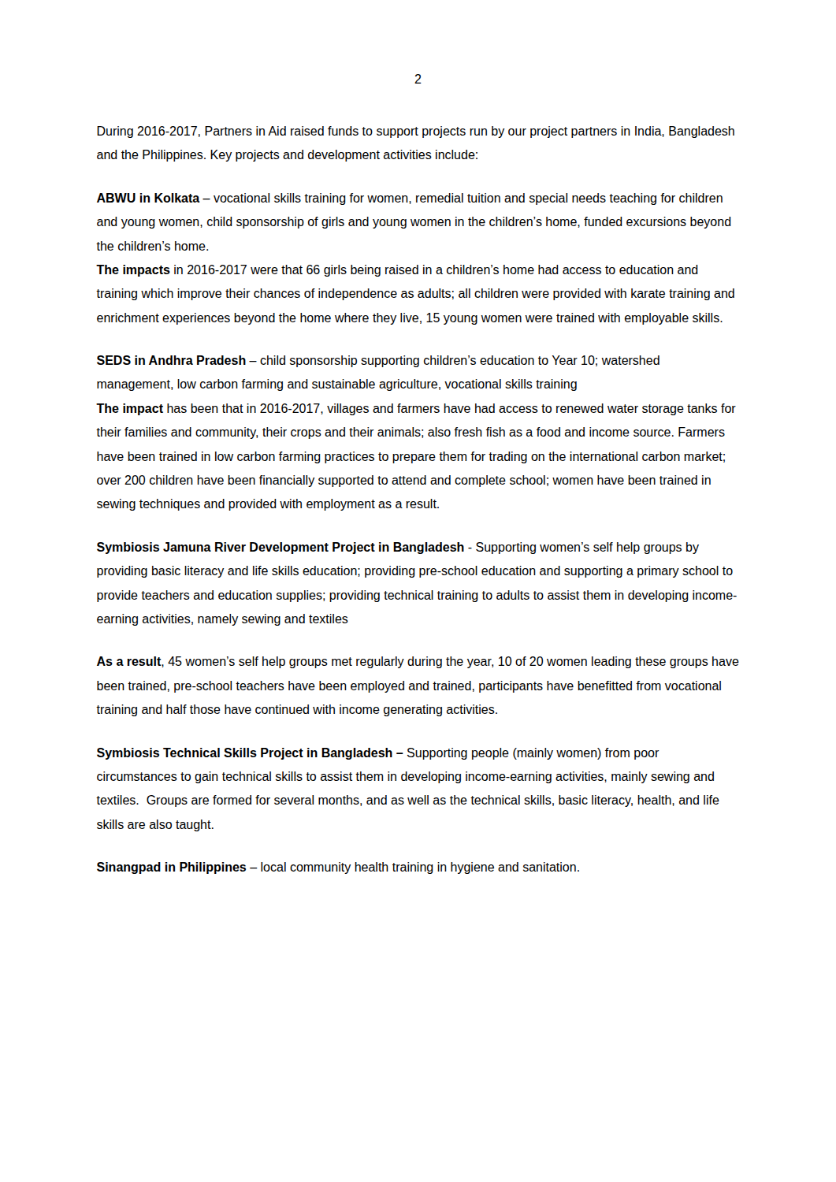2
During 2016-2017, Partners in Aid raised funds to support projects run by our project partners in India, Bangladesh and the Philippines. Key projects and development activities include:
ABWU in Kolkata – vocational skills training for women, remedial tuition and special needs teaching for children and young women, child sponsorship of girls and young women in the children’s home, funded excursions beyond the children’s home.
The impacts in 2016-2017 were that 66 girls being raised in a children’s home had access to education and training which improve their chances of independence as adults; all children were provided with karate training and enrichment experiences beyond the home where they live, 15 young women were trained with employable skills.
SEDS in Andhra Pradesh – child sponsorship supporting children’s education to Year 10; watershed management, low carbon farming and sustainable agriculture, vocational skills training
The impact has been that in 2016-2017, villages and farmers have had access to renewed water storage tanks for their families and community, their crops and their animals; also fresh fish as a food and income source. Farmers have been trained in low carbon farming practices to prepare them for trading on the international carbon market; over 200 children have been financially supported to attend and complete school; women have been trained in sewing techniques and provided with employment as a result.
Symbiosis Jamuna River Development Project in Bangladesh - Supporting women’s self help groups by providing basic literacy and life skills education; providing pre-school education and supporting a primary school to provide teachers and education supplies; providing technical training to adults to assist them in developing income-earning activities, namely sewing and textiles
As a result, 45 women’s self help groups met regularly during the year, 10 of 20 women leading these groups have been trained, pre-school teachers have been employed and trained, participants have benefitted from vocational training and half those have continued with income generating activities.
Symbiosis Technical Skills Project in Bangladesh – Supporting people (mainly women) from poor circumstances to gain technical skills to assist them in developing income-earning activities, mainly sewing and textiles. Groups are formed for several months, and as well as the technical skills, basic literacy, health, and life skills are also taught.
Sinangpad in Philippines – local community health training in hygiene and sanitation.